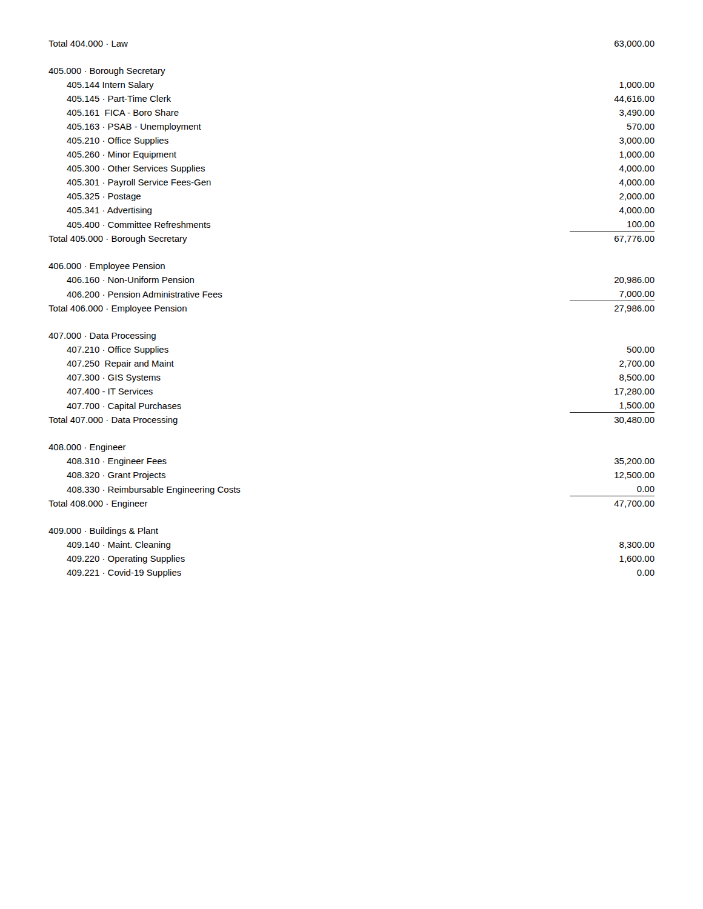| Total 404.000 · Law | 63,000.00 |
| 405.000 · Borough Secretary | |
| 405.144 Intern Salary | 1,000.00 |
| 405.145 · Part-Time Clerk | 44,616.00 |
| 405.161 FICA - Boro Share | 3,490.00 |
| 405.163 · PSAB - Unemployment | 570.00 |
| 405.210 · Office Supplies | 3,000.00 |
| 405.260 · Minor Equipment | 1,000.00 |
| 405.300 · Other Services Supplies | 4,000.00 |
| 405.301 · Payroll Service Fees-Gen | 4,000.00 |
| 405.325 · Postage | 2,000.00 |
| 405.341 · Advertising | 4,000.00 |
| 405.400 · Committee Refreshments | 100.00 |
| Total 405.000 · Borough Secretary | 67,776.00 |
| 406.000 · Employee Pension | |
| 406.160 · Non-Uniform Pension | 20,986.00 |
| 406.200 · Pension Administrative Fees | 7,000.00 |
| Total 406.000 · Employee Pension | 27,986.00 |
| 407.000 · Data Processing | |
| 407.210 · Office Supplies | 500.00 |
| 407.250 Repair and Maint | 2,700.00 |
| 407.300 · GIS Systems | 8,500.00 |
| 407.400 - IT Services | 17,280.00 |
| 407.700 · Capital Purchases | 1,500.00 |
| Total 407.000 · Data Processing | 30,480.00 |
| 408.000 · Engineer | |
| 408.310 · Engineer Fees | 35,200.00 |
| 408.320 · Grant Projects | 12,500.00 |
| 408.330 · Reimbursable Engineering Costs | 0.00 |
| Total 408.000 · Engineer | 47,700.00 |
| 409.000 · Buildings & Plant | |
| 409.140 · Maint. Cleaning | 8,300.00 |
| 409.220 · Operating Supplies | 1,600.00 |
| 409.221 · Covid-19 Supplies | 0.00 |